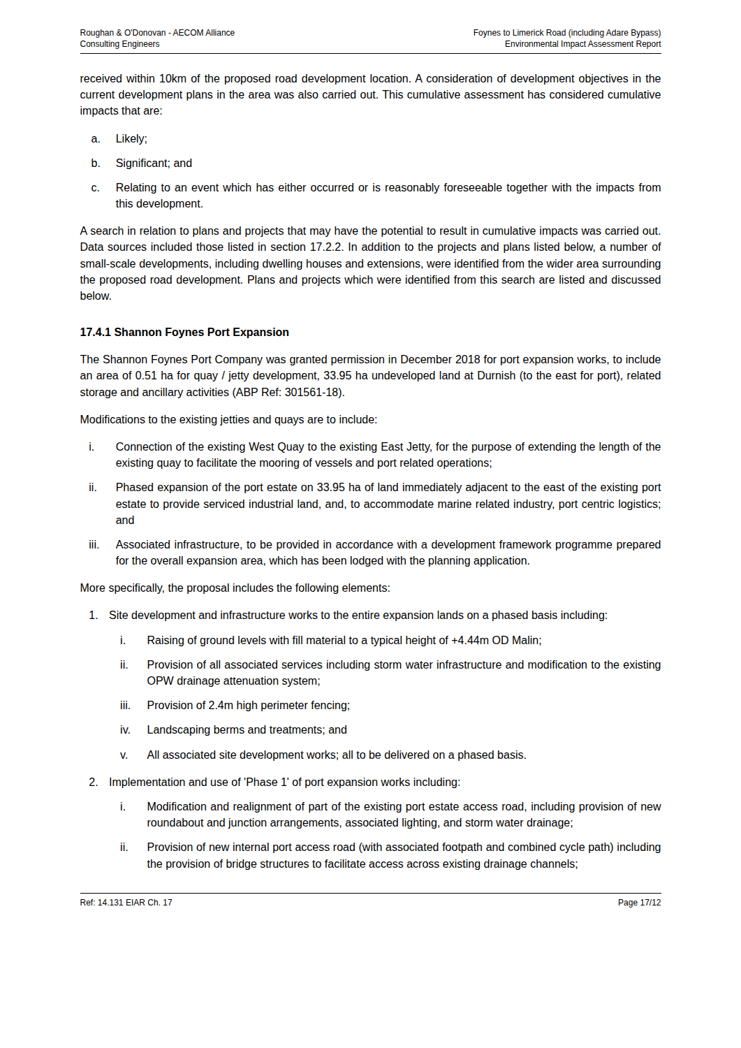Roughan & O'Donovan - AECOM Alliance
Consulting Engineers
Foynes to Limerick Road (including Adare Bypass)
Environmental Impact Assessment Report
received within 10km of the proposed road development location. A consideration of development objectives in the current development plans in the area was also carried out. This cumulative assessment has considered cumulative impacts that are:
Likely;
Significant; and
Relating to an event which has either occurred or is reasonably foreseeable together with the impacts from this development.
A search in relation to plans and projects that may have the potential to result in cumulative impacts was carried out. Data sources included those listed in section 17.2.2. In addition to the projects and plans listed below, a number of small-scale developments, including dwelling houses and extensions, were identified from the wider area surrounding the proposed road development. Plans and projects which were identified from this search are listed and discussed below.
17.4.1 Shannon Foynes Port Expansion
The Shannon Foynes Port Company was granted permission in December 2018 for port expansion works, to include an area of 0.51 ha for quay / jetty development, 33.95 ha undeveloped land at Durnish (to the east for port), related storage and ancillary activities (ABP Ref: 301561-18).
Modifications to the existing jetties and quays are to include:
Connection of the existing West Quay to the existing East Jetty, for the purpose of extending the length of the existing quay to facilitate the mooring of vessels and port related operations;
Phased expansion of the port estate on 33.95 ha of land immediately adjacent to the east of the existing port estate to provide serviced industrial land, and, to accommodate marine related industry, port centric logistics; and
Associated infrastructure, to be provided in accordance with a development framework programme prepared for the overall expansion area, which has been lodged with the planning application.
More specifically, the proposal includes the following elements:
Site development and infrastructure works to the entire expansion lands on a phased basis including:
Raising of ground levels with fill material to a typical height of +4.44m OD Malin;
Provision of all associated services including storm water infrastructure and modification to the existing OPW drainage attenuation system;
Provision of 2.4m high perimeter fencing;
Landscaping berms and treatments; and
All associated site development works; all to be delivered on a phased basis.
Implementation and use of 'Phase 1' of port expansion works including:
Modification and realignment of part of the existing port estate access road, including provision of new roundabout and junction arrangements, associated lighting, and storm water drainage;
Provision of new internal port access road (with associated footpath and combined cycle path) including the provision of bridge structures to facilitate access across existing drainage channels;
Ref: 14.131 EIAR Ch. 17
Page 17/12